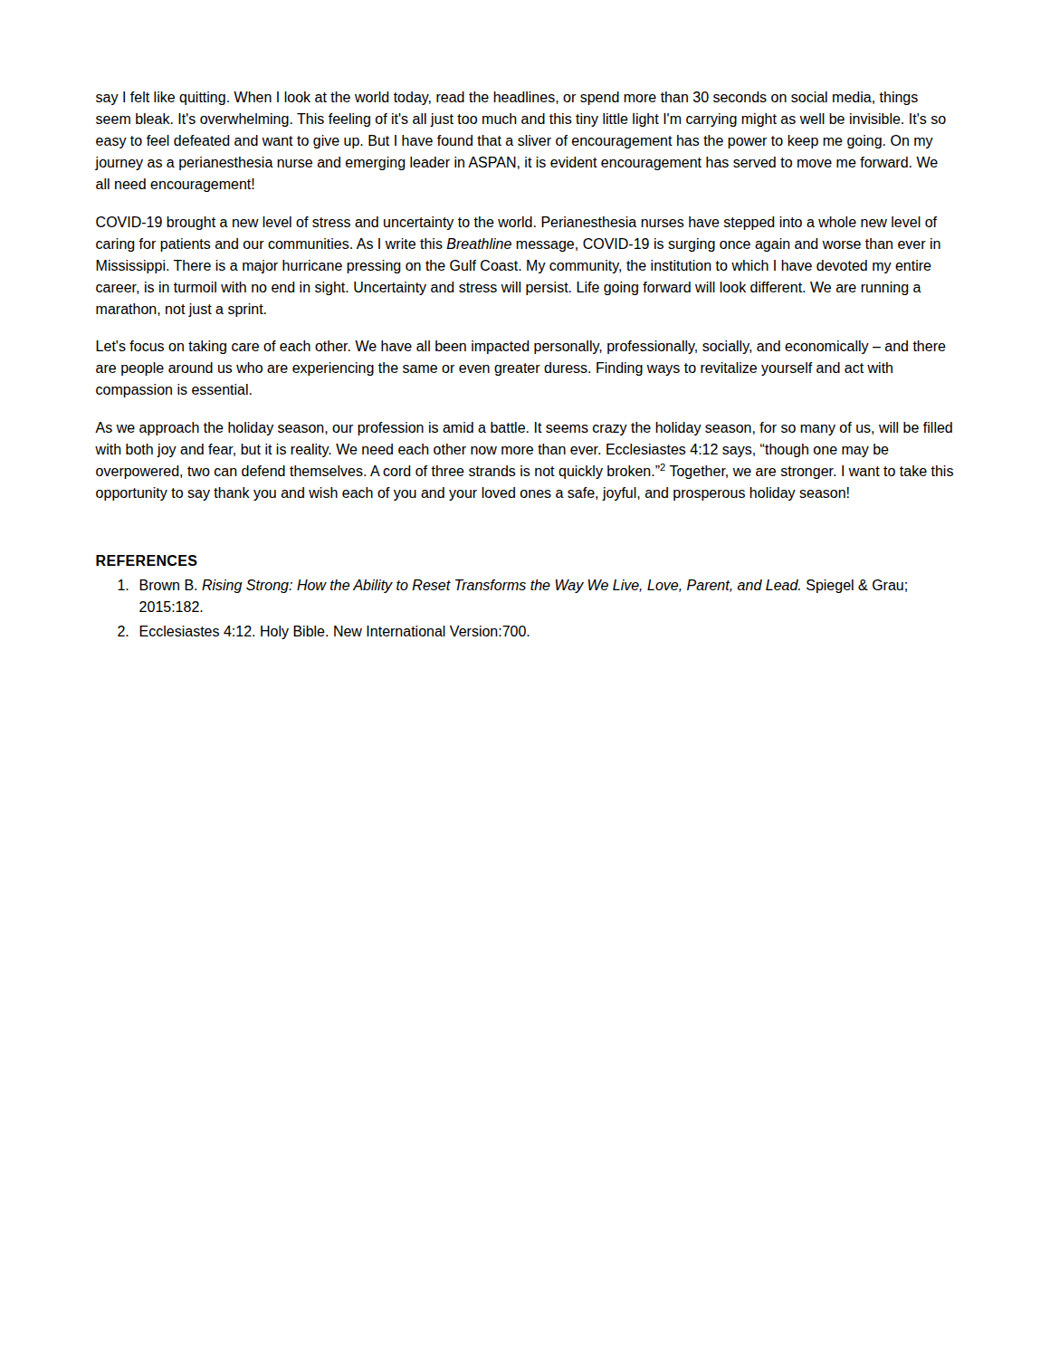say I felt like quitting. When I look at the world today, read the headlines, or spend more than 30 seconds on social media, things seem bleak. It's overwhelming. This feeling of it's all just too much and this tiny little light I'm carrying might as well be invisible. It's so easy to feel defeated and want to give up. But I have found that a sliver of encouragement has the power to keep me going. On my journey as a perianesthesia nurse and emerging leader in ASPAN, it is evident encouragement has served to move me forward. We all need encouragement!
COVID-19 brought a new level of stress and uncertainty to the world. Perianesthesia nurses have stepped into a whole new level of caring for patients and our communities. As I write this Breathline message, COVID-19 is surging once again and worse than ever in Mississippi. There is a major hurricane pressing on the Gulf Coast. My community, the institution to which I have devoted my entire career, is in turmoil with no end in sight. Uncertainty and stress will persist. Life going forward will look different. We are running a marathon, not just a sprint.
Let's focus on taking care of each other. We have all been impacted personally, professionally, socially, and economically – and there are people around us who are experiencing the same or even greater duress. Finding ways to revitalize yourself and act with compassion is essential.
As we approach the holiday season, our profession is amid a battle. It seems crazy the holiday season, for so many of us, will be filled with both joy and fear, but it is reality. We need each other now more than ever. Ecclesiastes 4:12 says, “though one may be overpowered, two can defend themselves. A cord of three strands is not quickly broken.”2 Together, we are stronger. I want to take this opportunity to say thank you and wish each of you and your loved ones a safe, joyful, and prosperous holiday season!
REFERENCES
Brown B. Rising Strong: How the Ability to Reset Transforms the Way We Live, Love, Parent, and Lead. Spiegel & Grau; 2015:182.
Ecclesiastes 4:12. Holy Bible. New International Version:700.